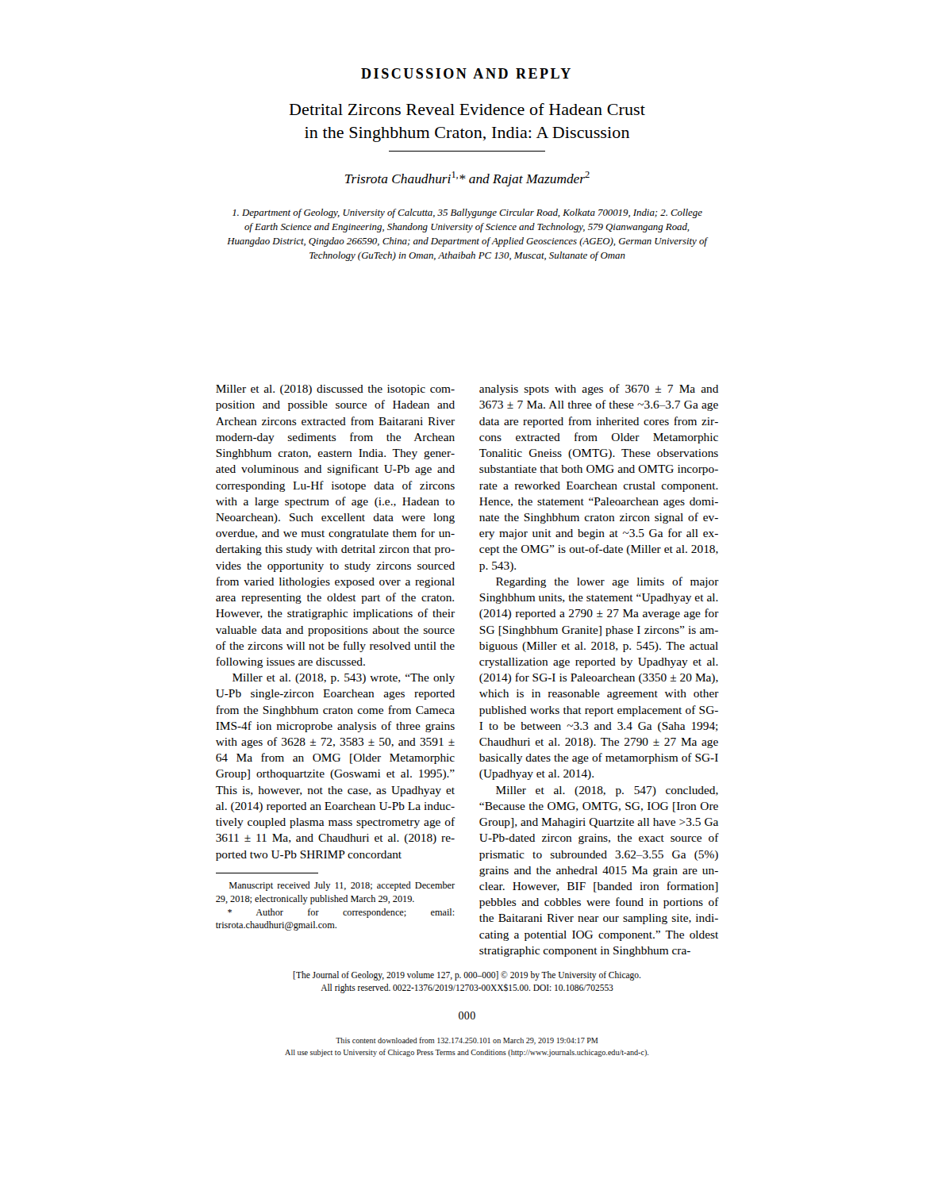DISCUSSION AND REPLY
Detrital Zircons Reveal Evidence of Hadean Crust
in the Singhbhum Craton, India: A Discussion
Trisrota Chaudhuri1,* and Rajat Mazumder2
1. Department of Geology, University of Calcutta, 35 Ballygunge Circular Road, Kolkata 700019, India; 2. College of Earth Science and Engineering, Shandong University of Science and Technology, 579 Qianwangang Road, Huangdao District, Qingdao 266590, China; and Department of Applied Geosciences (AGEO), German University of Technology (GuTech) in Oman, Athaibah PC 130, Muscat, Sultanate of Oman
Miller et al. (2018) discussed the isotopic composition and possible source of Hadean and Archean zircons extracted from Baitarani River modern-day sediments from the Archean Singhbhum craton, eastern India. They generated voluminous and significant U-Pb age and corresponding Lu-Hf isotope data of zircons with a large spectrum of age (i.e., Hadean to Neoarchean). Such excellent data were long overdue, and we must congratulate them for undertaking this study with detrital zircon that provides the opportunity to study zircons sourced from varied lithologies exposed over a regional area representing the oldest part of the craton. However, the stratigraphic implications of their valuable data and propositions about the source of the zircons will not be fully resolved until the following issues are discussed.
Miller et al. (2018, p. 543) wrote, “The only U-Pb single-zircon Eoarchean ages reported from the Singhbhum craton come from Cameca IMS-4f ion microprobe analysis of three grains with ages of 3628 ± 72, 3583 ± 50, and 3591 ± 64 Ma from an OMG [Older Metamorphic Group] orthoquartzite (Goswami et al. 1995).” This is, however, not the case, as Upadhyay et al. (2014) reported an Eoarchean U-Pb La inductively coupled plasma mass spectrometry age of 3611 ± 11 Ma, and Chaudhuri et al. (2018) reported two U-Pb SHRIMP concordant
Manuscript received July 11, 2018; accepted December 29, 2018; electronically published March 29, 2019.
* Author for correspondence; email: trisrota.chaudhuri@gmail.com.
analysis spots with ages of 3670 ± 7 Ma and 3673 ± 7 Ma. All three of these ~3.6–3.7 Ga age data are reported from inherited cores from zircons extracted from Older Metamorphic Tonalitic Gneiss (OMTG). These observations substantiate that both OMG and OMTG incorporate a reworked Eoarchean crustal component. Hence, the statement “Paleoarchean ages dominate the Singhbhum craton zircon signal of every major unit and begin at ~3.5 Ga for all except the OMG” is out-of-date (Miller et al. 2018, p. 543).
Regarding the lower age limits of major Singhbhum units, the statement “Upadhyay et al. (2014) reported a 2790 ± 27 Ma average age for SG [Singhbhum Granite] phase I zircons” is ambiguous (Miller et al. 2018, p. 545). The actual crystallization age reported by Upadhyay et al. (2014) for SG-I is Paleoarchean (3350 ± 20 Ma), which is in reasonable agreement with other published works that report emplacement of SG-I to be between ~3.3 and 3.4 Ga (Saha 1994; Chaudhuri et al. 2018). The 2790 ± 27 Ma age basically dates the age of metamorphism of SG-I (Upadhyay et al. 2014).
Miller et al. (2018, p. 547) concluded, “Because the OMG, OMTG, SG, IOG [Iron Ore Group], and Mahagiri Quartzite all have >3.5 Ga U-Pb-dated zircon grains, the exact source of prismatic to subrounded 3.62–3.55 Ga (5%) grains and the anhedral 4015 Ma grain are unclear. However, BIF [banded iron formation] pebbles and cobbles were found in portions of the Baitarani River near our sampling site, indicating a potential IOG component.” The oldest stratigraphic component in Singhbhum cra-
[The Journal of Geology, 2019 volume 127, p. 000–000] © 2019 by The University of Chicago.
All rights reserved. 0022-1376/2019/12703-00XX$15.00. DOI: 10.1086/702553
000
This content downloaded from 132.174.250.101 on March 29, 2019 19:04:17 PM
All use subject to University of Chicago Press Terms and Conditions (http://www.journals.uchicago.edu/t-and-c).